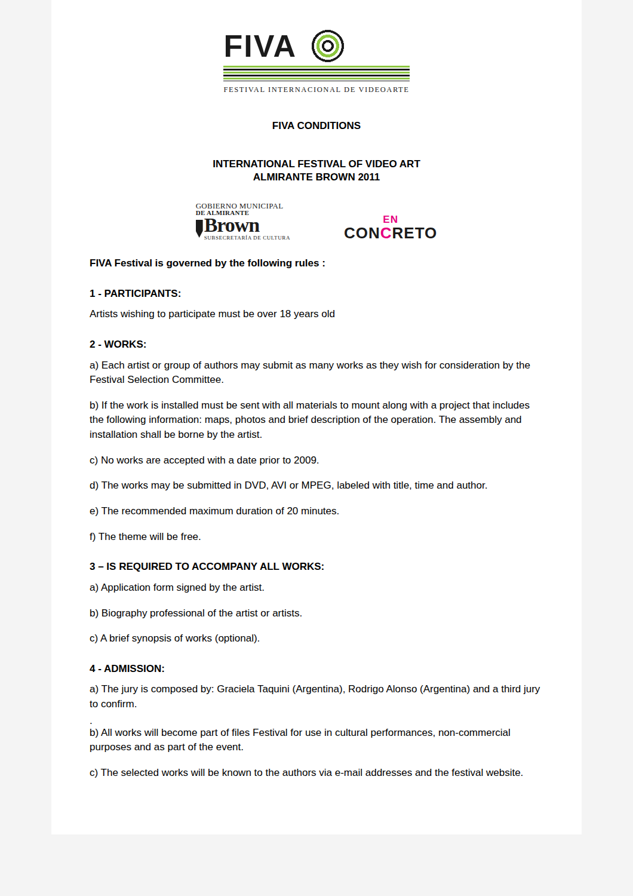FIVA
FESTIVAL INTERNACIONAL DE VIDEOARTE
FIVA CONDITIONS
INTERNATIONAL FESTIVAL OF VIDEO ART
ALMIRANTE BROWN 2011
GOBIERNO MUNICIPAL DE ALMIRANTE Brown SUBSECRETARÍA DE CULTURA
EN CONCRETO
FIVA Festival is governed by the following rules :
1 - PARTICIPANTS:
Artists wishing to participate must be over 18 years old
2 - WORKS:
a) Each artist or group of authors may submit as many works as they wish for consideration by the Festival Selection Committee.
b) If the work is installed must be sent with all materials to mount along with a project that includes the following information: maps, photos and brief description of the operation. The assembly and installation shall be borne by the artist.
c) No works are accepted with a date prior to 2009.
d) The works may be submitted in DVD, AVI or MPEG, labeled with title, time and author.
e) The recommended maximum duration of 20 minutes.
f) The theme will be free.
3 – IS REQUIRED TO ACCOMPANY ALL WORKS:
a) Application form signed by the artist.
b) Biography professional of the artist or artists.
c) A brief synopsis of works (optional).
4 - ADMISSION:
a) The jury is composed by: Graciela Taquini (Argentina), Rodrigo Alonso (Argentina) and a third jury to confirm.
.
b) All works will become part of files Festival for use in cultural performances, non-commercial purposes and as part of the event.
c) The selected works will be known to the authors via e-mail addresses and the festival website.